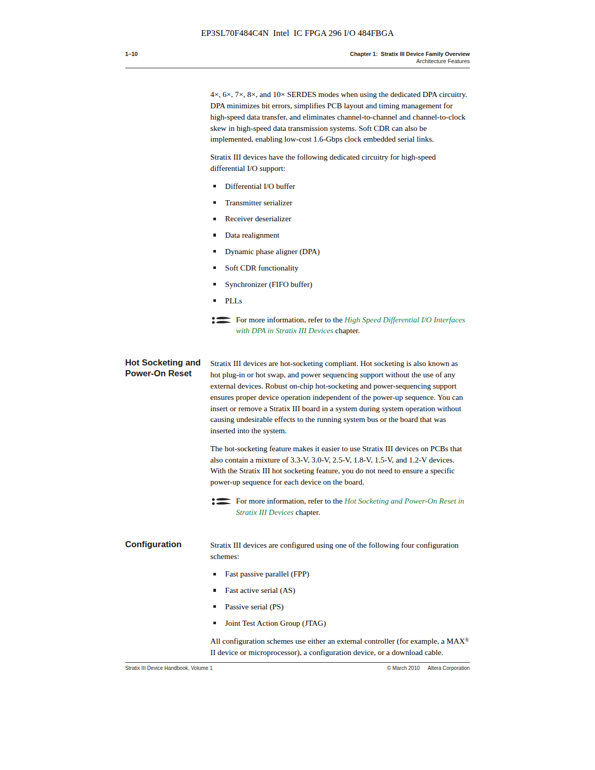EP3SL70F484C4N Intel IC FPGA 296 I/O 484FBGA
1–10
Chapter 1: Stratix III Device Family Overview
Architecture Features
4×, 6×, 7×, 8×, and 10× SERDES modes when using the dedicated DPA circuitry. DPA minimizes bit errors, simplifies PCB layout and timing management for high-speed data transfer, and eliminates channel-to-channel and channel-to-clock skew in high-speed data transmission systems. Soft CDR can also be implemented, enabling low-cost 1.6-Gbps clock embedded serial links.
Stratix III devices have the following dedicated circuitry for high-speed differential I/O support:
Differential I/O buffer
Transmitter serializer
Receiver deserializer
Data realignment
Dynamic phase aligner (DPA)
Soft CDR functionality
Synchronizer (FIFO buffer)
PLLs
For more information, refer to the High Speed Differential I/O Interfaces with DPA in Stratix III Devices chapter.
Hot Socketing and Power-On Reset
Stratix III devices are hot-socketing compliant. Hot socketing is also known as hot plug-in or hot swap, and power sequencing support without the use of any external devices. Robust on-chip hot-socketing and power-sequencing support ensures proper device operation independent of the power-up sequence. You can insert or remove a Stratix III board in a system during system operation without causing undesirable effects to the running system bus or the board that was inserted into the system.
The hot-socketing feature makes it easier to use Stratix III devices on PCBs that also contain a mixture of 3.3-V, 3.0-V, 2.5-V, 1.8-V, 1.5-V, and 1.2-V devices. With the Stratix III hot socketing feature, you do not need to ensure a specific power-up sequence for each device on the board.
For more information, refer to the Hot Socketing and Power-On Reset in Stratix III Devices chapter.
Configuration
Stratix III devices are configured using one of the following four configuration schemes:
Fast passive parallel (FPP)
Fast active serial (AS)
Passive serial (PS)
Joint Test Action Group (JTAG)
All configuration schemes use either an external controller (for example, a MAX® II device or microprocessor), a configuration device, or a download cable.
Stratix III Device Handbook, Volume 1
© March 2010 Altera Corporation